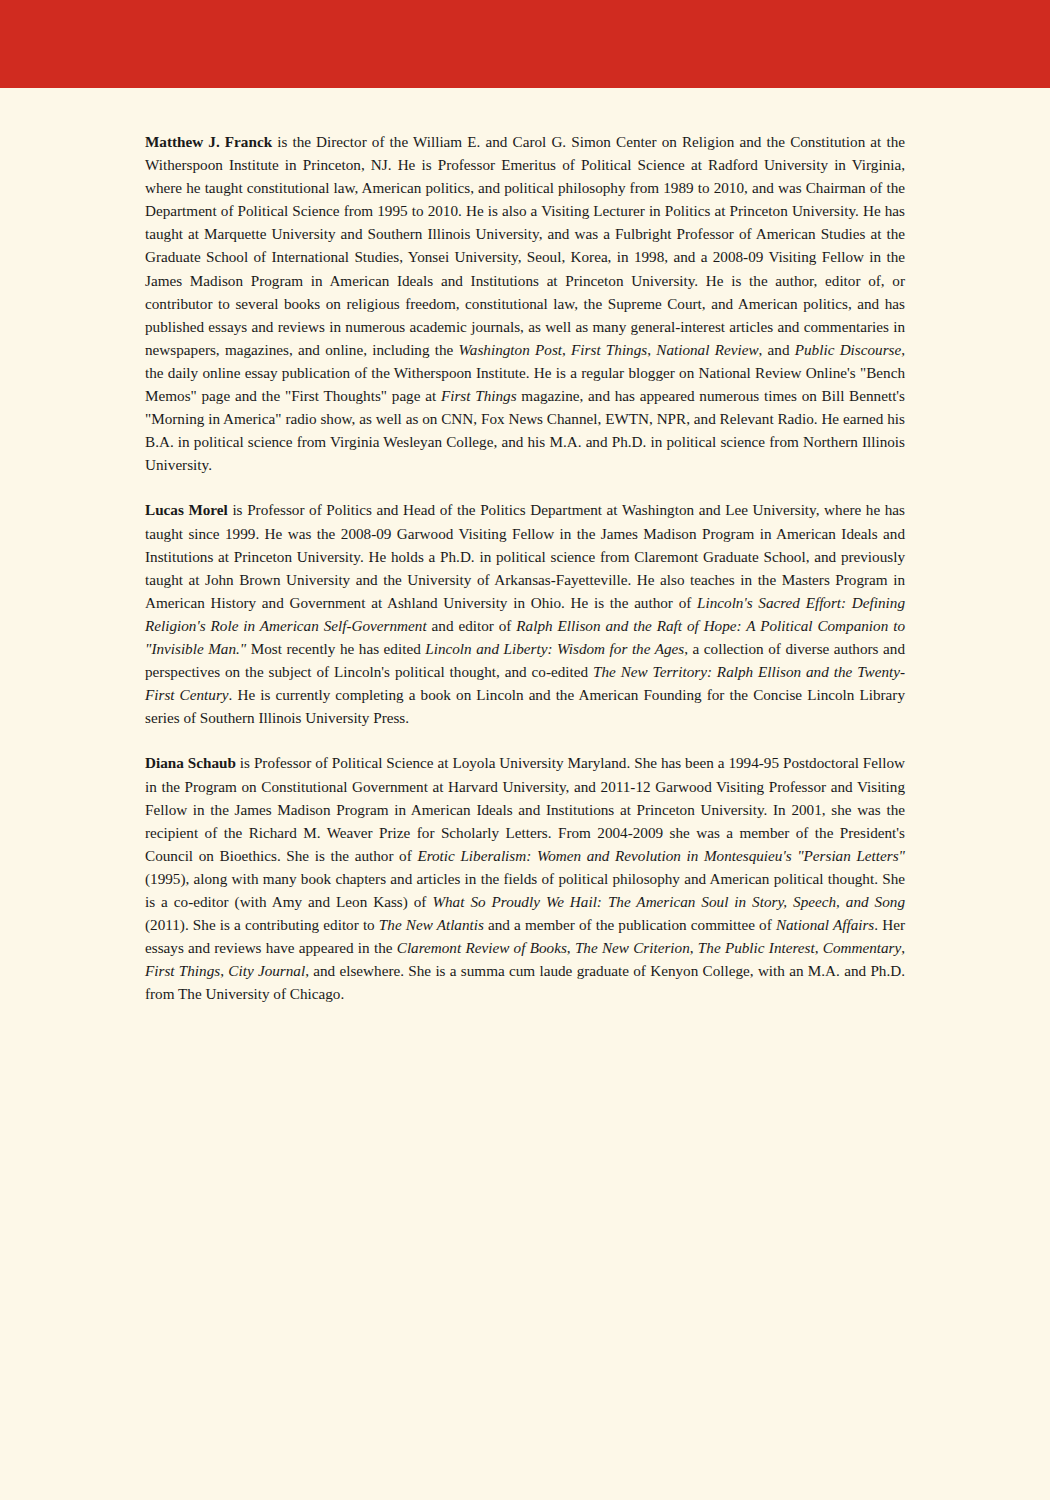Matthew J. Franck is the Director of the William E. and Carol G. Simon Center on Religion and the Constitution at the Witherspoon Institute in Princeton, NJ. He is Professor Emeritus of Political Science at Radford University in Virginia, where he taught constitutional law, American politics, and political philosophy from 1989 to 2010, and was Chairman of the Department of Political Science from 1995 to 2010. He is also a Visiting Lecturer in Politics at Princeton University. He has taught at Marquette University and Southern Illinois University, and was a Fulbright Professor of American Studies at the Graduate School of International Studies, Yonsei University, Seoul, Korea, in 1998, and a 2008-09 Visiting Fellow in the James Madison Program in American Ideals and Institutions at Princeton University. He is the author, editor of, or contributor to several books on religious freedom, constitutional law, the Supreme Court, and American politics, and has published essays and reviews in numerous academic journals, as well as many general-interest articles and commentaries in newspapers, magazines, and online, including the Washington Post, First Things, National Review, and Public Discourse, the daily online essay publication of the Witherspoon Institute. He is a regular blogger on National Review Online's "Bench Memos" page and the "First Thoughts" page at First Things magazine, and has appeared numerous times on Bill Bennett's "Morning in America" radio show, as well as on CNN, Fox News Channel, EWTN, NPR, and Relevant Radio. He earned his B.A. in political science from Virginia Wesleyan College, and his M.A. and Ph.D. in political science from Northern Illinois University.
Lucas Morel is Professor of Politics and Head of the Politics Department at Washington and Lee University, where he has taught since 1999. He was the 2008-09 Garwood Visiting Fellow in the James Madison Program in American Ideals and Institutions at Princeton University. He holds a Ph.D. in political science from Claremont Graduate School, and previously taught at John Brown University and the University of Arkansas-Fayetteville. He also teaches in the Masters Program in American History and Government at Ashland University in Ohio. He is the author of Lincoln's Sacred Effort: Defining Religion's Role in American Self-Government and editor of Ralph Ellison and the Raft of Hope: A Political Companion to "Invisible Man." Most recently he has edited Lincoln and Liberty: Wisdom for the Ages, a collection of diverse authors and perspectives on the subject of Lincoln's political thought, and co-edited The New Territory: Ralph Ellison and the Twenty-First Century. He is currently completing a book on Lincoln and the American Founding for the Concise Lincoln Library series of Southern Illinois University Press.
Diana Schaub is Professor of Political Science at Loyola University Maryland. She has been a 1994-95 Postdoctoral Fellow in the Program on Constitutional Government at Harvard University, and 2011-12 Garwood Visiting Professor and Visiting Fellow in the James Madison Program in American Ideals and Institutions at Princeton University. In 2001, she was the recipient of the Richard M. Weaver Prize for Scholarly Letters. From 2004-2009 she was a member of the President's Council on Bioethics. She is the author of Erotic Liberalism: Women and Revolution in Montesquieu's "Persian Letters" (1995), along with many book chapters and articles in the fields of political philosophy and American political thought. She is a co-editor (with Amy and Leon Kass) of What So Proudly We Hail: The American Soul in Story, Speech, and Song (2011). She is a contributing editor to The New Atlantis and a member of the publication committee of National Affairs. Her essays and reviews have appeared in the Claremont Review of Books, The New Criterion, The Public Interest, Commentary, First Things, City Journal, and elsewhere. She is a summa cum laude graduate of Kenyon College, with an M.A. and Ph.D. from The University of Chicago.